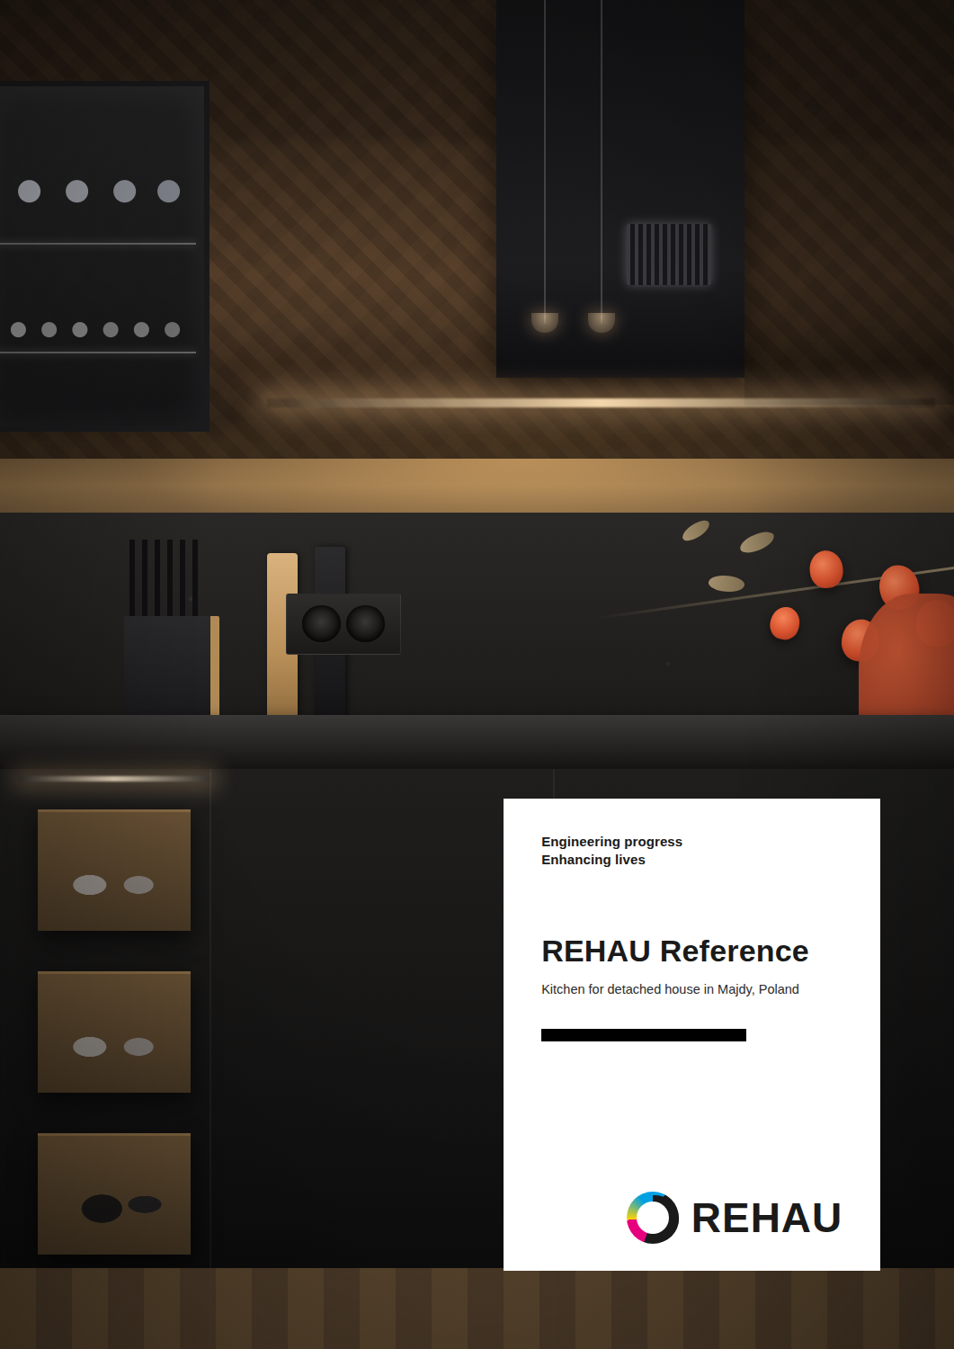Engineering progress
Enhancing lives
REHAU Reference
Kitchen for detached house in Majdy, Poland
REHAU